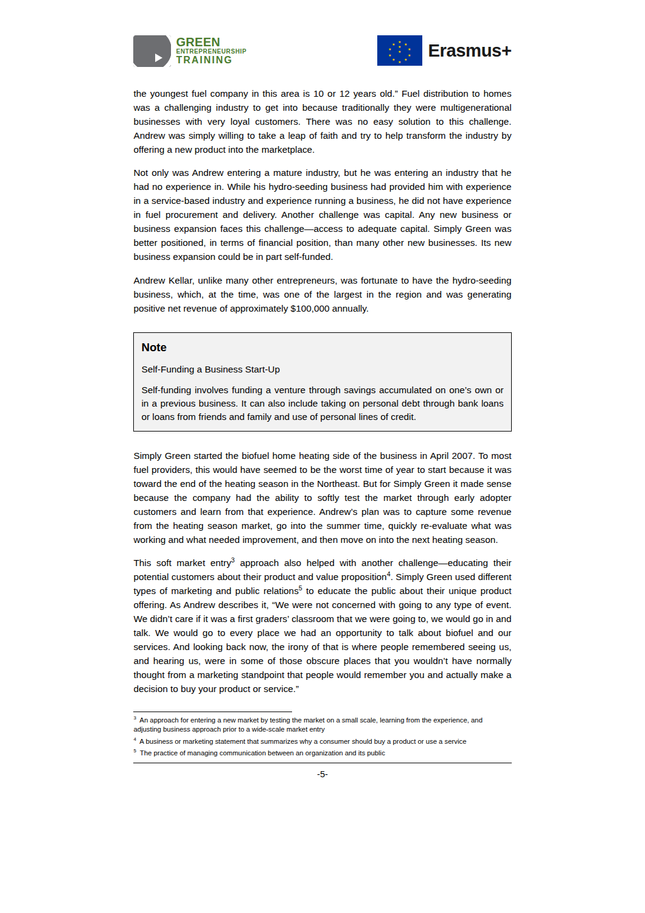GREEN
ENTREPRENEURSHIP
TRAINING
★ ★ ★ ★ ★ ★ ★ ★ ★ ★ ★ ★
Erasmus+
the youngest fuel company in this area is 10 or 12 years old.” Fuel distribution to homes was a challenging industry to get into because traditionally they were multigenerational businesses with very loyal customers. There was no easy solution to this challenge. Andrew was simply willing to take a leap of faith and try to help transform the industry by offering a new product into the marketplace.
Not only was Andrew entering a mature industry, but he was entering an industry that he had no experience in. While his hydro-seeding business had provided him with experience in a service-based industry and experience running a business, he did not have experience in fuel procurement and delivery. Another challenge was capital. Any new business or business expansion faces this challenge—access to adequate capital. Simply Green was better positioned, in terms of financial position, than many other new businesses. Its new business expansion could be in part self-funded.
Andrew Kellar, unlike many other entrepreneurs, was fortunate to have the hydro-seeding business, which, at the time, was one of the largest in the region and was generating positive net revenue of approximately $100,000 annually.
Note
Self-Funding a Business Start-Up
Self-funding involves funding a venture through savings accumulated on one’s own or in a previous business. It can also include taking on personal debt through bank loans or loans from friends and family and use of personal lines of credit.
Simply Green started the biofuel home heating side of the business in April 2007. To most fuel providers, this would have seemed to be the worst time of year to start because it was toward the end of the heating season in the Northeast. But for Simply Green it made sense because the company had the ability to softly test the market through early adopter customers and learn from that experience. Andrew’s plan was to capture some revenue from the heating season market, go into the summer time, quickly re-evaluate what was working and what needed improvement, and then move on into the next heating season.
This soft market entry3 approach also helped with another challenge—educating their potential customers about their product and value proposition4. Simply Green used different types of marketing and public relations5 to educate the public about their unique product offering. As Andrew describes it, “We were not concerned with going to any type of event. We didn’t care if it was a first graders’ classroom that we were going to, we would go in and talk. We would go to every place we had an opportunity to talk about biofuel and our services. And looking back now, the irony of that is where people remembered seeing us, and hearing us, were in some of those obscure places that you wouldn’t have normally thought from a marketing standpoint that people would remember you and actually make a decision to buy your product or service.”
3 An approach for entering a new market by testing the market on a small scale, learning from the experience, and adjusting business approach prior to a wide-scale market entry
4 A business or marketing statement that summarizes why a consumer should buy a product or use a service
5 The practice of managing communication between an organization and its public
-5-